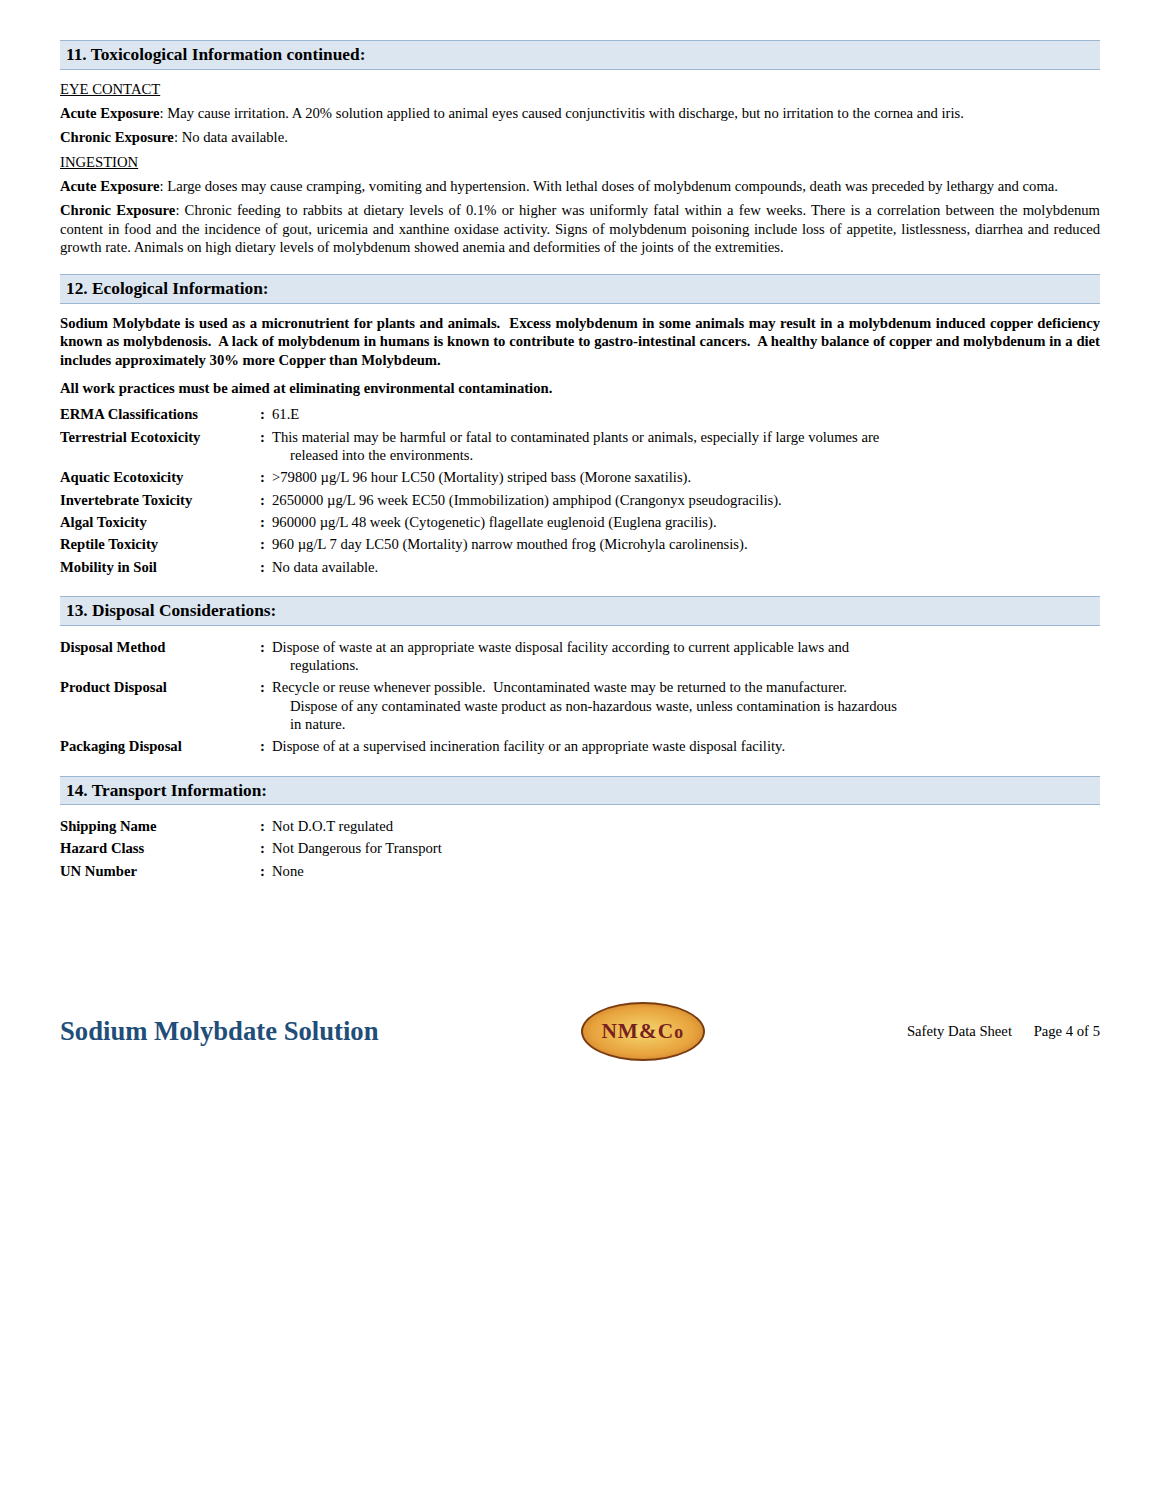11. Toxicological Information continued:
EYE CONTACT
Acute Exposure: May cause irritation. A 20% solution applied to animal eyes caused conjunctivitis with discharge, but no irritation to the cornea and iris.
Chronic Exposure: No data available.
INGESTION
Acute Exposure: Large doses may cause cramping, vomiting and hypertension. With lethal doses of molybdenum compounds, death was preceded by lethargy and coma.
Chronic Exposure: Chronic feeding to rabbits at dietary levels of 0.1% or higher was uniformly fatal within a few weeks. There is a correlation between the molybdenum content in food and the incidence of gout, uricemia and xanthine oxidase activity. Signs of molybdenum poisoning include loss of appetite, listlessness, diarrhea and reduced growth rate. Animals on high dietary levels of molybdenum showed anemia and deformities of the joints of the extremities.
12. Ecological Information:
Sodium Molybdate is used as a micronutrient for plants and animals. Excess molybdenum in some animals may result in a molybdenum induced copper deficiency known as molybdenosis. A lack of molybdenum in humans is known to contribute to gastro-intestinal cancers. A healthy balance of copper and molybdenum in a diet includes approximately 30% more Copper than Molybdeum.
All work practices must be aimed at eliminating environmental contamination.
| ERMA Classifications | : | 61.E |
| Terrestrial Ecotoxicity | : | This material may be harmful or fatal to contaminated plants or animals, especially if large volumes are released into the environments. |
| Aquatic Ecotoxicity | : | >79800 µg/L 96 hour LC50 (Mortality) striped bass (Morone saxatilis). |
| Invertebrate Toxicity | : | 2650000 µg/L 96 week EC50 (Immobilization) amphipod (Crangonyx pseudogracilis). |
| Algal Toxicity | : | 960000 µg/L 48 week (Cytogenetic) flagellate euglenoid (Euglena gracilis). |
| Reptile Toxicity | : | 960 µg/L 7 day LC50 (Mortality) narrow mouthed frog (Microhyla carolinensis). |
| Mobility in Soil | : | No data available. |
13. Disposal Considerations:
| Disposal Method | : | Dispose of waste at an appropriate waste disposal facility according to current applicable laws and regulations. |
| Product Disposal | : | Recycle or reuse whenever possible. Uncontaminated waste may be returned to the manufacturer. Dispose of any contaminated waste product as non-hazardous waste, unless contamination is hazardous in nature. |
| Packaging Disposal | : | Dispose of at a supervised incineration facility or an appropriate waste disposal facility. |
14. Transport Information:
| Shipping Name | : | Not D.O.T regulated |
| Hazard Class | : | Not Dangerous for Transport |
| UN Number | : | None |
Sodium Molybdate Solution
NM&Co
Safety Data Sheet Page 4 of 5